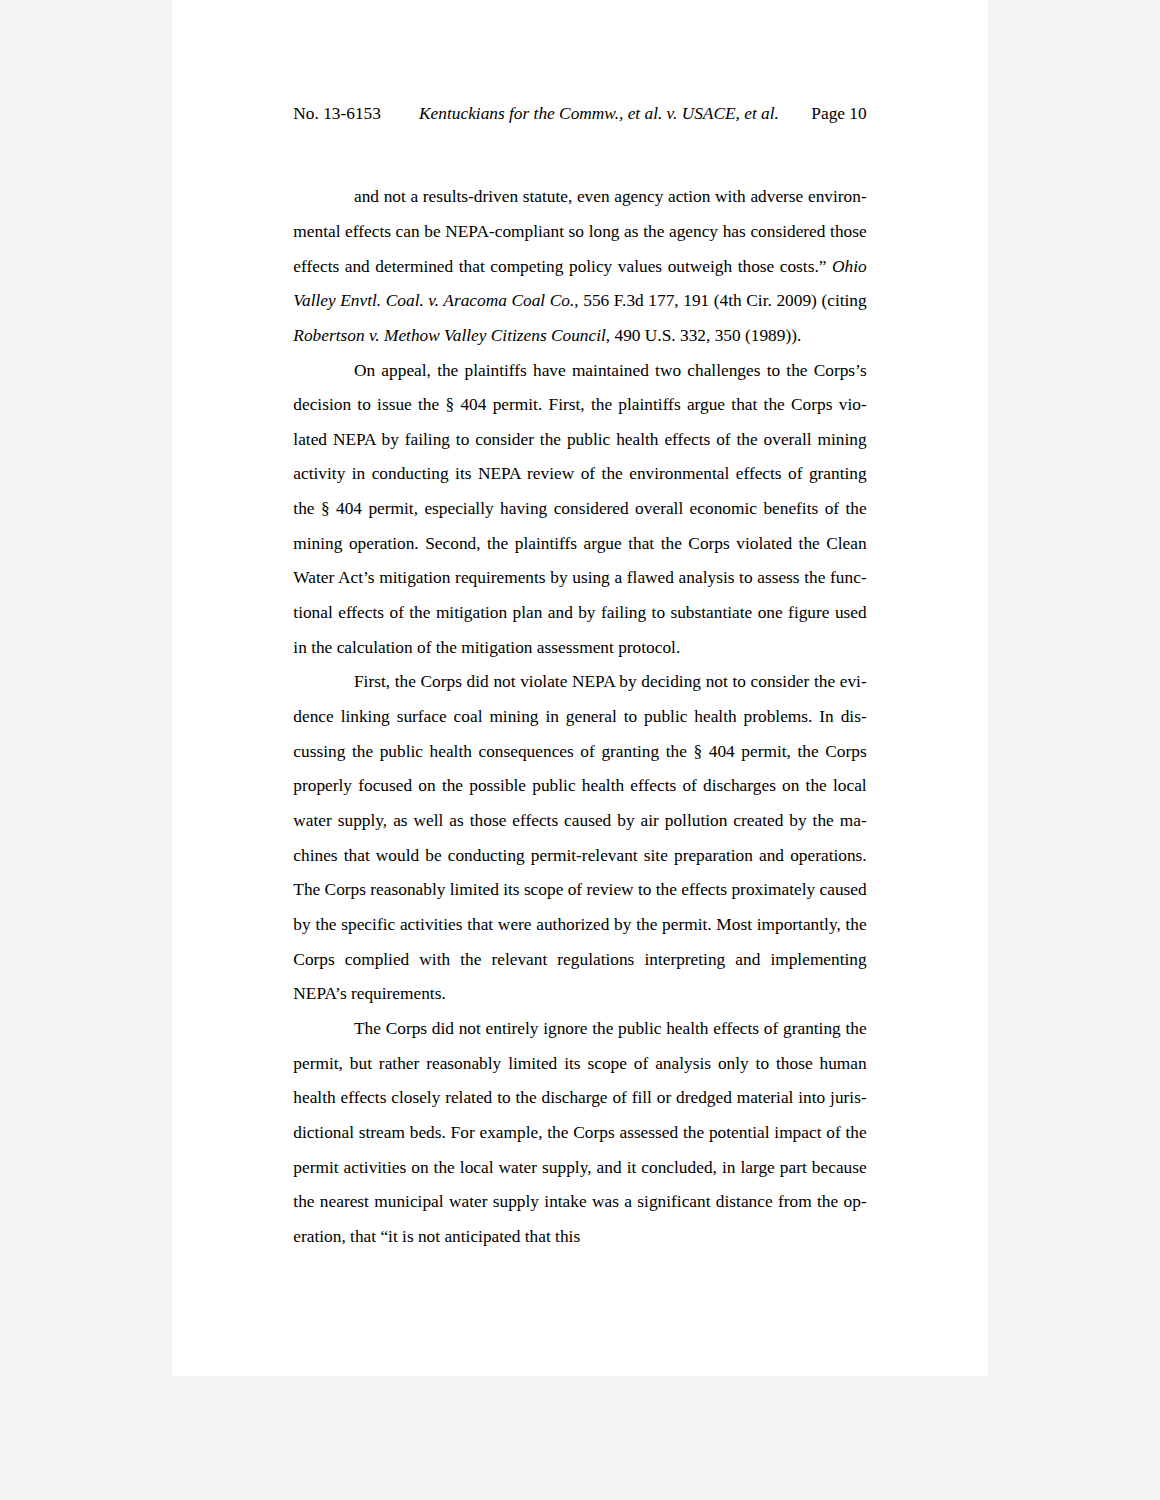No. 13-6153 Kentuckians for the Commw., et al. v. USACE, et al. Page 10
and not a results-driven statute, even agency action with adverse environmental effects can be NEPA-compliant so long as the agency has considered those effects and determined that competing policy values outweigh those costs.” Ohio Valley Envtl. Coal. v. Aracoma Coal Co., 556 F.3d 177, 191 (4th Cir. 2009) (citing Robertson v. Methow Valley Citizens Council, 490 U.S. 332, 350 (1989)).
On appeal, the plaintiffs have maintained two challenges to the Corps’s decision to issue the § 404 permit. First, the plaintiffs argue that the Corps violated NEPA by failing to consider the public health effects of the overall mining activity in conducting its NEPA review of the environmental effects of granting the § 404 permit, especially having considered overall economic benefits of the mining operation. Second, the plaintiffs argue that the Corps violated the Clean Water Act’s mitigation requirements by using a flawed analysis to assess the functional effects of the mitigation plan and by failing to substantiate one figure used in the calculation of the mitigation assessment protocol.
First, the Corps did not violate NEPA by deciding not to consider the evidence linking surface coal mining in general to public health problems. In discussing the public health consequences of granting the § 404 permit, the Corps properly focused on the possible public health effects of discharges on the local water supply, as well as those effects caused by air pollution created by the machines that would be conducting permit-relevant site preparation and operations. The Corps reasonably limited its scope of review to the effects proximately caused by the specific activities that were authorized by the permit. Most importantly, the Corps complied with the relevant regulations interpreting and implementing NEPA’s requirements.
The Corps did not entirely ignore the public health effects of granting the permit, but rather reasonably limited its scope of analysis only to those human health effects closely related to the discharge of fill or dredged material into jurisdictional stream beds. For example, the Corps assessed the potential impact of the permit activities on the local water supply, and it concluded, in large part because the nearest municipal water supply intake was a significant distance from the operation, that “it is not anticipated that this